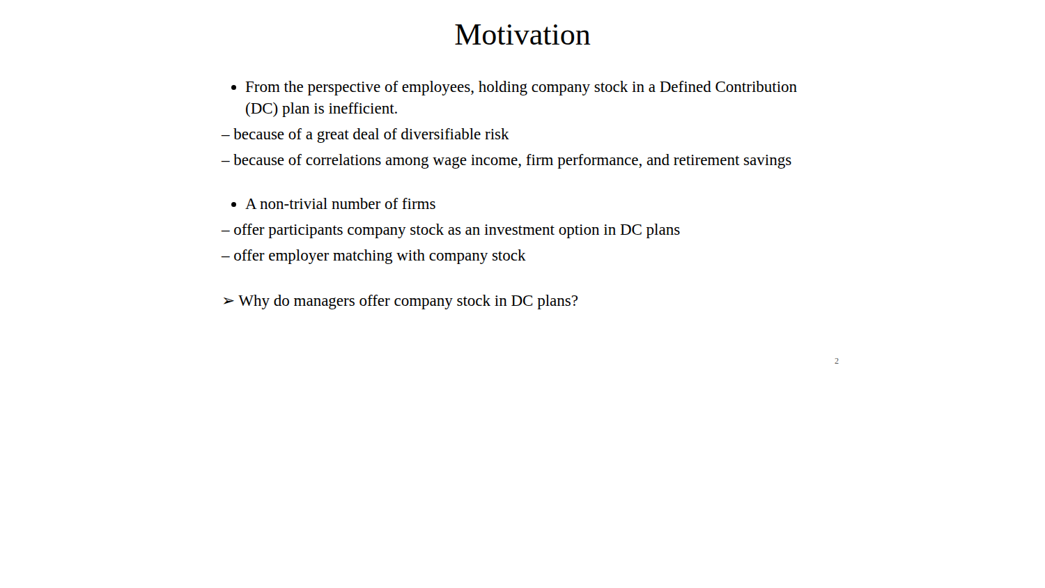Motivation
From the perspective of employees, holding company stock in a Defined Contribution (DC) plan is inefficient.
– because of a great deal of diversifiable risk
– because of correlations among wage income, firm performance, and retirement savings
A non-trivial number of firms
– offer participants company stock as an investment option in DC plans
– offer employer matching with company stock
➢ Why do managers offer company stock in DC plans?
2